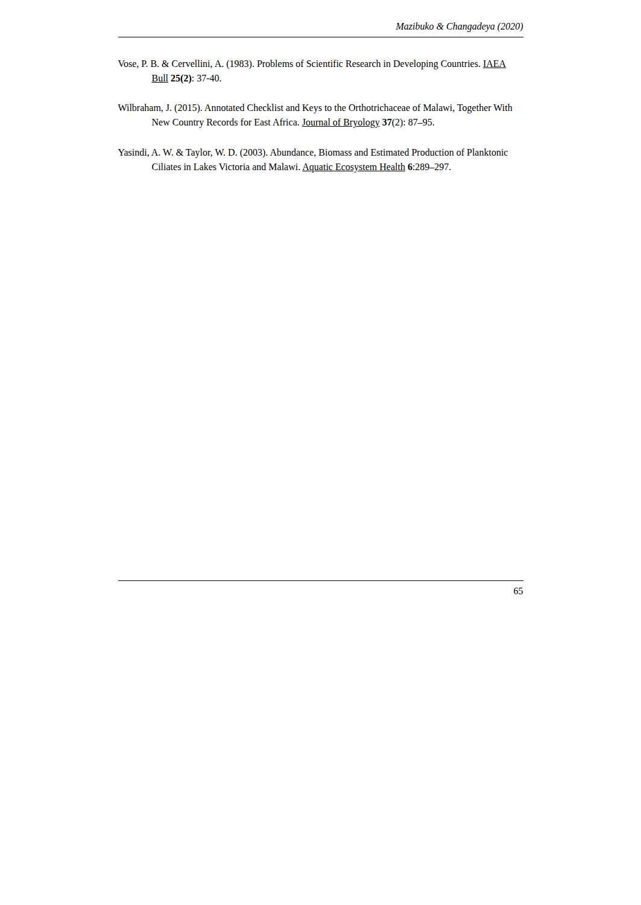Mazibuko & Changadeya (2020)
Vose, P. B. & Cervellini, A. (1983). Problems of Scientific Research in Developing Countries. IAEA Bull 25(2): 37-40.
Wilbraham, J. (2015). Annotated Checklist and Keys to the Orthotrichaceae of Malawi, Together With New Country Records for East Africa. Journal of Bryology 37(2): 87–95.
Yasindi, A. W. & Taylor, W. D. (2003). Abundance, Biomass and Estimated Production of Planktonic Ciliates in Lakes Victoria and Malawi. Aquatic Ecosystem Health 6:289–297.
65